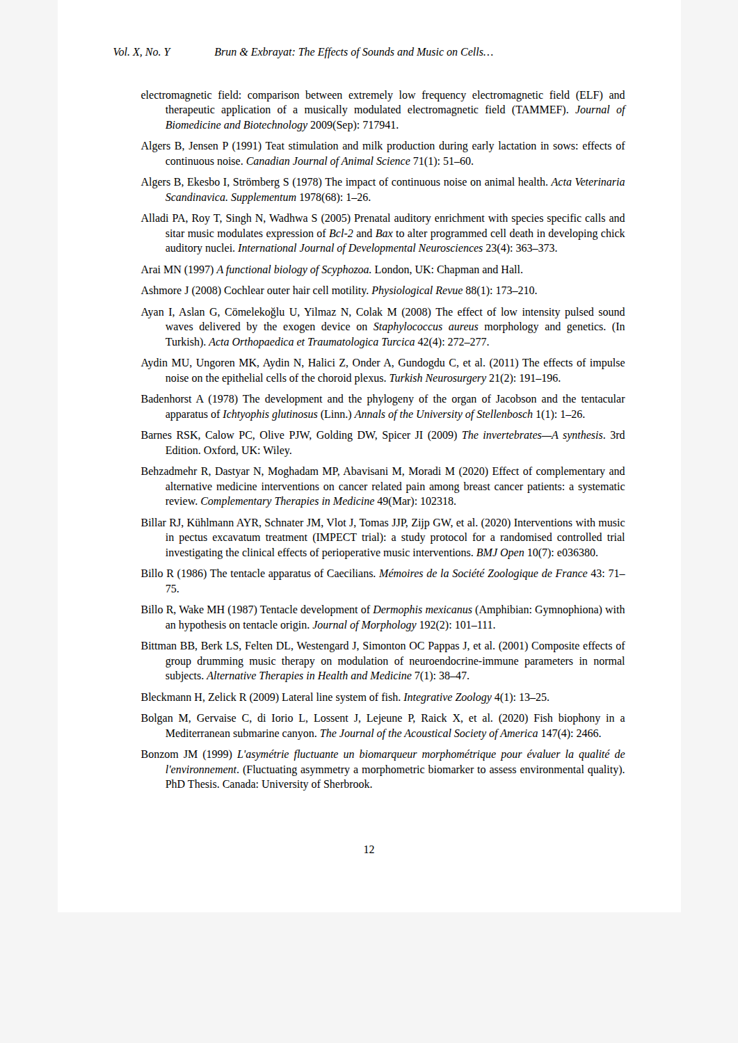Vol. X, No. Y Brun & Exbrayat: The Effects of Sounds and Music on Cells…
electromagnetic field: comparison between extremely low frequency electromagnetic field (ELF) and therapeutic application of a musically modulated electromagnetic field (TAMMEF). Journal of Biomedicine and Biotechnology 2009(Sep): 717941.
Algers B, Jensen P (1991) Teat stimulation and milk production during early lactation in sows: effects of continuous noise. Canadian Journal of Animal Science 71(1): 51–60.
Algers B, Ekesbo I, Strömberg S (1978) The impact of continuous noise on animal health. Acta Veterinaria Scandinavica. Supplementum 1978(68): 1–26.
Alladi PA, Roy T, Singh N, Wadhwa S (2005) Prenatal auditory enrichment with species specific calls and sitar music modulates expression of Bcl-2 and Bax to alter programmed cell death in developing chick auditory nuclei. International Journal of Developmental Neurosciences 23(4): 363–373.
Arai MN (1997) A functional biology of Scyphozoa. London, UK: Chapman and Hall.
Ashmore J (2008) Cochlear outer hair cell motility. Physiological Revue 88(1): 173–210.
Ayan I, Aslan G, Cömelekoğlu U, Yilmaz N, Colak M (2008) The effect of low intensity pulsed sound waves delivered by the exogen device on Staphylococcus aureus morphology and genetics. (In Turkish). Acta Orthopaedica et Traumatologica Turcica 42(4): 272–277.
Aydin MU, Ungoren MK, Aydin N, Halici Z, Onder A, Gundogdu C, et al. (2011) The effects of impulse noise on the epithelial cells of the choroid plexus. Turkish Neurosurgery 21(2): 191–196.
Badenhorst A (1978) The development and the phylogeny of the organ of Jacobson and the tentacular apparatus of Ichtyophis glutinosus (Linn.) Annals of the University of Stellenbosch 1(1): 1–26.
Barnes RSK, Calow PC, Olive PJW, Golding DW, Spicer JI (2009) The invertebrates—A synthesis. 3rd Edition. Oxford, UK: Wiley.
Behzadmehr R, Dastyar N, Moghadam MP, Abavisani M, Moradi M (2020) Effect of complementary and alternative medicine interventions on cancer related pain among breast cancer patients: a systematic review. Complementary Therapies in Medicine 49(Mar): 102318.
Billar RJ, Kühlmann AYR, Schnater JM, Vlot J, Tomas JJP, Zijp GW, et al. (2020) Interventions with music in pectus excavatum treatment (IMPECT trial): a study protocol for a randomised controlled trial investigating the clinical effects of perioperative music interventions. BMJ Open 10(7): e036380.
Billo R (1986) The tentacle apparatus of Caecilians. Mémoires de la Société Zoologique de France 43: 71–75.
Billo R, Wake MH (1987) Tentacle development of Dermophis mexicanus (Amphibian: Gymnophiona) with an hypothesis on tentacle origin. Journal of Morphology 192(2): 101–111.
Bittman BB, Berk LS, Felten DL, Westengard J, Simonton OC Pappas J, et al. (2001) Composite effects of group drumming music therapy on modulation of neuroendocrine-immune parameters in normal subjects. Alternative Therapies in Health and Medicine 7(1): 38–47.
Bleckmann H, Zelick R (2009) Lateral line system of fish. Integrative Zoology 4(1): 13–25.
Bolgan M, Gervaise C, di Iorio L, Lossent J, Lejeune P, Raick X, et al. (2020) Fish biophony in a Mediterranean submarine canyon. The Journal of the Acoustical Society of America 147(4): 2466.
Bonzom JM (1999) L'asymétrie fluctuante un biomarqueur morphométrique pour évaluer la qualité de l'environnement. (Fluctuating asymmetry a morphometric biomarker to assess environmental quality). PhD Thesis. Canada: University of Sherbrook.
12